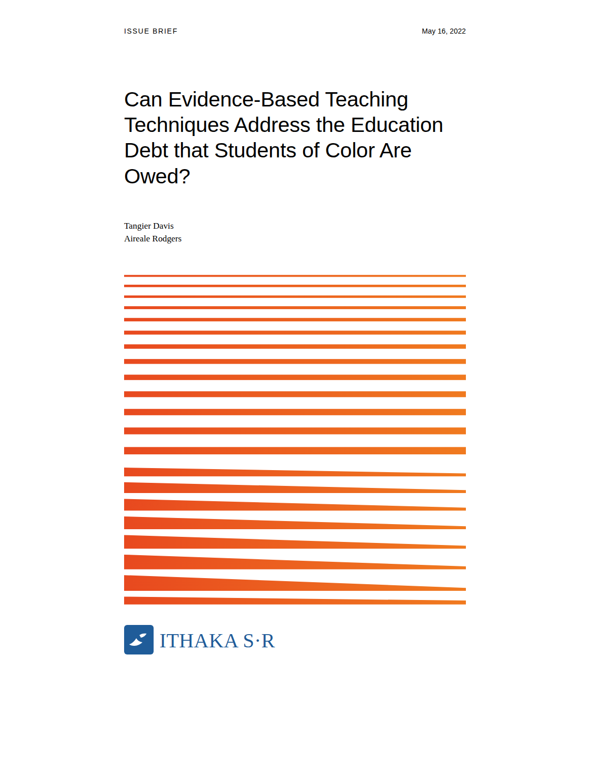Issue Brief
May 16, 2022
Can Evidence-Based Teaching Techniques Address the Education Debt that Students of Color Are Owed?
Tangier Davis Aireale Rodgers
ITHAKA S·R